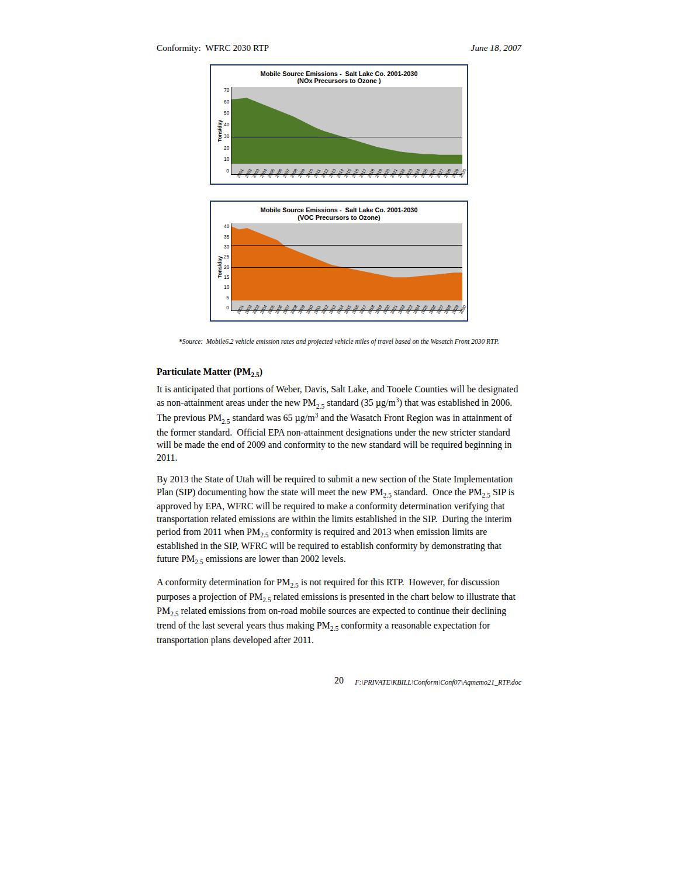Conformity: WFRC 2030 RTP
June 18, 2007
Mobile Source Emissions - Salt Lake Co. 2001-2030
(NOx Precursors to Ozone )
Tons/day
706050403020100
200120022003200420052006200720082009201020112012201320142015201620172018201920202021202220232024202520262027202820292030
Mobile Source Emissions - Salt Lake Co. 2001-2030
(VOC Precursors to Ozone)
Tons/day
4035302520151050
200120022003200420052006200720082009201020112012201320142015201620172018201920202021202220232024202520262027202820292030
*Source: Mobile6.2 vehicle emission rates and projected vehicle miles of travel based on the Wasatch Front 2030 RTP.
Particulate Matter (PM2.5)
It is anticipated that portions of Weber, Davis, Salt Lake, and Tooele Counties will be designated as non-attainment areas under the new PM2.5 standard (35 µg/m3) that was established in 2006. The previous PM2.5 standard was 65 µg/m3 and the Wasatch Front Region was in attainment of the former standard. Official EPA non-attainment designations under the new stricter standard will be made the end of 2009 and conformity to the new standard will be required beginning in 2011.
By 2013 the State of Utah will be required to submit a new section of the State Implementation Plan (SIP) documenting how the state will meet the new PM2.5 standard. Once the PM2.5 SIP is approved by EPA, WFRC will be required to make a conformity determination verifying that transportation related emissions are within the limits established in the SIP. During the interim period from 2011 when PM2.5 conformity is required and 2013 when emission limits are established in the SIP, WFRC will be required to establish conformity by demonstrating that future PM2.5 emissions are lower than 2002 levels.
A conformity determination for PM2.5 is not required for this RTP. However, for discussion purposes a projection of PM2.5 related emissions is presented in the chart below to illustrate that PM2.5 related emissions from on-road mobile sources are expected to continue their declining trend of the last several years thus making PM2.5 conformity a reasonable expectation for transportation plans developed after 2011.
20
F:\PRIVATE\KBILL\Conform\Conf07\Aqmemo21_RTP.doc